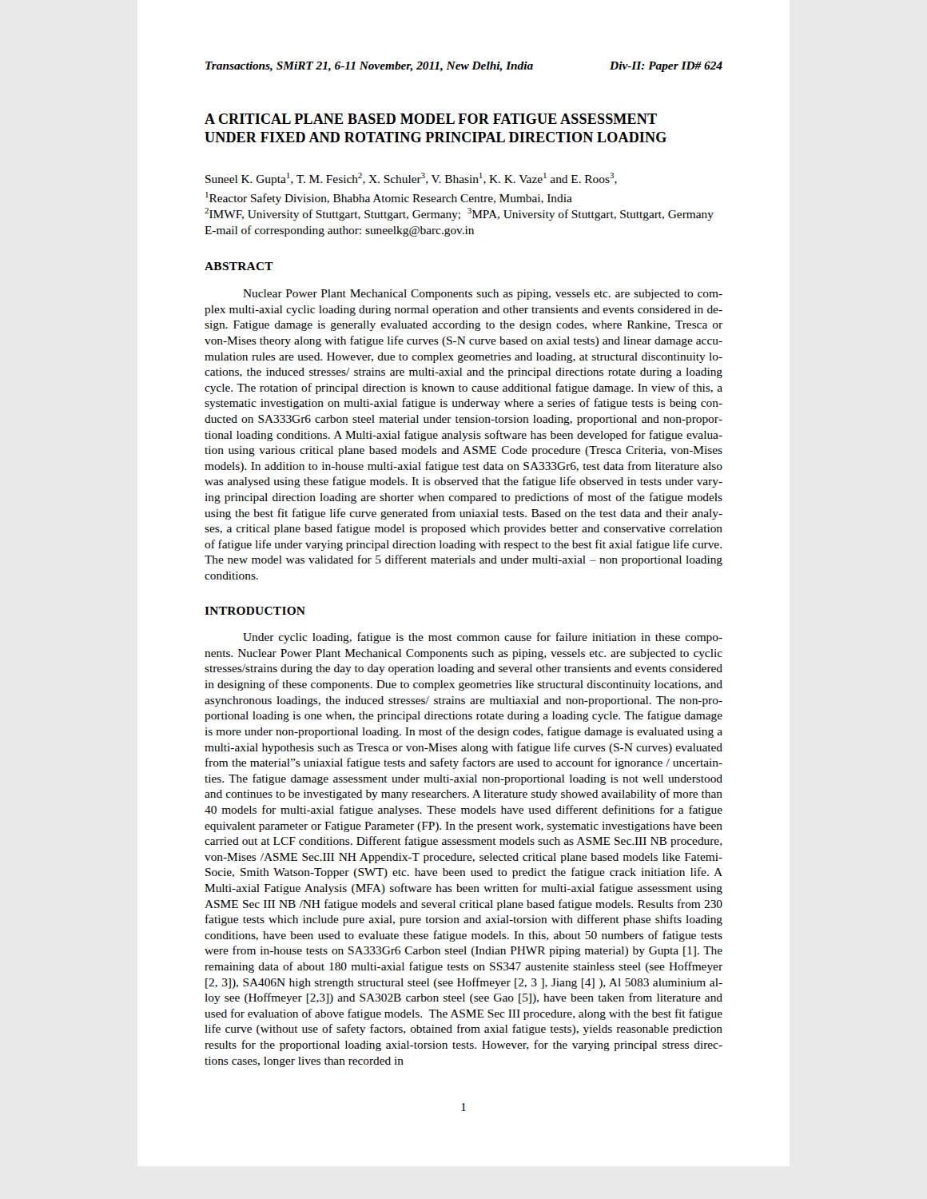Transactions, SMiRT 21, 6-11 November, 2011, New Delhi, India Div-II: Paper ID# 624
A CRITICAL PLANE BASED MODEL FOR FATIGUE ASSESSMENT
UNDER FIXED AND ROTATING PRINCIPAL DIRECTION LOADING
Suneel K. Gupta1, T. M. Fesich2, X. Schuler3, V. Bhasin1, K. K. Vaze1 and E. Roos3,
1Reactor Safety Division, Bhabha Atomic Research Centre, Mumbai, India
2IMWF, University of Stuttgart, Stuttgart, Germany; 3MPA, University of Stuttgart, Stuttgart, Germany
E-mail of corresponding author: suneelkg@barc.gov.in
ABSTRACT
Nuclear Power Plant Mechanical Components such as piping, vessels etc. are subjected to complex multi-axial cyclic loading during normal operation and other transients and events considered in design. Fatigue damage is generally evaluated according to the design codes, where Rankine, Tresca or von-Mises theory along with fatigue life curves (S-N curve based on axial tests) and linear damage accumulation rules are used. However, due to complex geometries and loading, at structural discontinuity locations, the induced stresses/ strains are multi-axial and the principal directions rotate during a loading cycle. The rotation of principal direction is known to cause additional fatigue damage. In view of this, a systematic investigation on multi-axial fatigue is underway where a series of fatigue tests is being conducted on SA333Gr6 carbon steel material under tension-torsion loading, proportional and non-proportional loading conditions. A Multi-axial fatigue analysis software has been developed for fatigue evaluation using various critical plane based models and ASME Code procedure (Tresca Criteria, von-Mises models). In addition to in-house multi-axial fatigue test data on SA333Gr6, test data from literature also was analysed using these fatigue models. It is observed that the fatigue life observed in tests under varying principal direction loading are shorter when compared to predictions of most of the fatigue models using the best fit fatigue life curve generated from uniaxial tests. Based on the test data and their analyses, a critical plane based fatigue model is proposed which provides better and conservative correlation of fatigue life under varying principal direction loading with respect to the best fit axial fatigue life curve. The new model was validated for 5 different materials and under multi-axial – non proportional loading conditions.
INTRODUCTION
Under cyclic loading, fatigue is the most common cause for failure initiation in these components. Nuclear Power Plant Mechanical Components such as piping, vessels etc. are subjected to cyclic stresses/strains during the day to day operation loading and several other transients and events considered in designing of these components. Due to complex geometries like structural discontinuity locations, and asynchronous loadings, the induced stresses/ strains are multiaxial and non-proportional. The non-proportional loading is one when, the principal directions rotate during a loading cycle. The fatigue damage is more under non-proportional loading. In most of the design codes, fatigue damage is evaluated using a multi-axial hypothesis such as Tresca or von-Mises along with fatigue life curves (S-N curves) evaluated from the material”s uniaxial fatigue tests and safety factors are used to account for ignorance / uncertainties. The fatigue damage assessment under multi-axial non-proportional loading is not well understood and continues to be investigated by many researchers. A literature study showed availability of more than 40 models for multi-axial fatigue analyses. These models have used different definitions for a fatigue equivalent parameter or Fatigue Parameter (FP). In the present work, systematic investigations have been carried out at LCF conditions. Different fatigue assessment models such as ASME Sec.III NB procedure, von-Mises /ASME Sec.III NH Appendix-T procedure, selected critical plane based models like Fatemi-Socie, Smith Watson-Topper (SWT) etc. have been used to predict the fatigue crack initiation life. A Multi-axial Fatigue Analysis (MFA) software has been written for multi-axial fatigue assessment using ASME Sec III NB /NH fatigue models and several critical plane based fatigue models. Results from 230 fatigue tests which include pure axial, pure torsion and axial-torsion with different phase shifts loading conditions, have been used to evaluate these fatigue models. In this, about 50 numbers of fatigue tests were from in-house tests on SA333Gr6 Carbon steel (Indian PHWR piping material) by Gupta [1]. The remaining data of about 180 multi-axial fatigue tests on SS347 austenite stainless steel (see Hoffmeyer [2, 3]), SA406N high strength structural steel (see Hoffmeyer [2, 3 ], Jiang [4] ), Al 5083 aluminium alloy see (Hoffmeyer [2,3]) and SA302B carbon steel (see Gao [5]), have been taken from literature and used for evaluation of above fatigue models. The ASME Sec III procedure, along with the best fit fatigue life curve (without use of safety factors, obtained from axial fatigue tests), yields reasonable prediction results for the proportional loading axial-torsion tests. However, for the varying principal stress directions cases, longer lives than recorded in
1